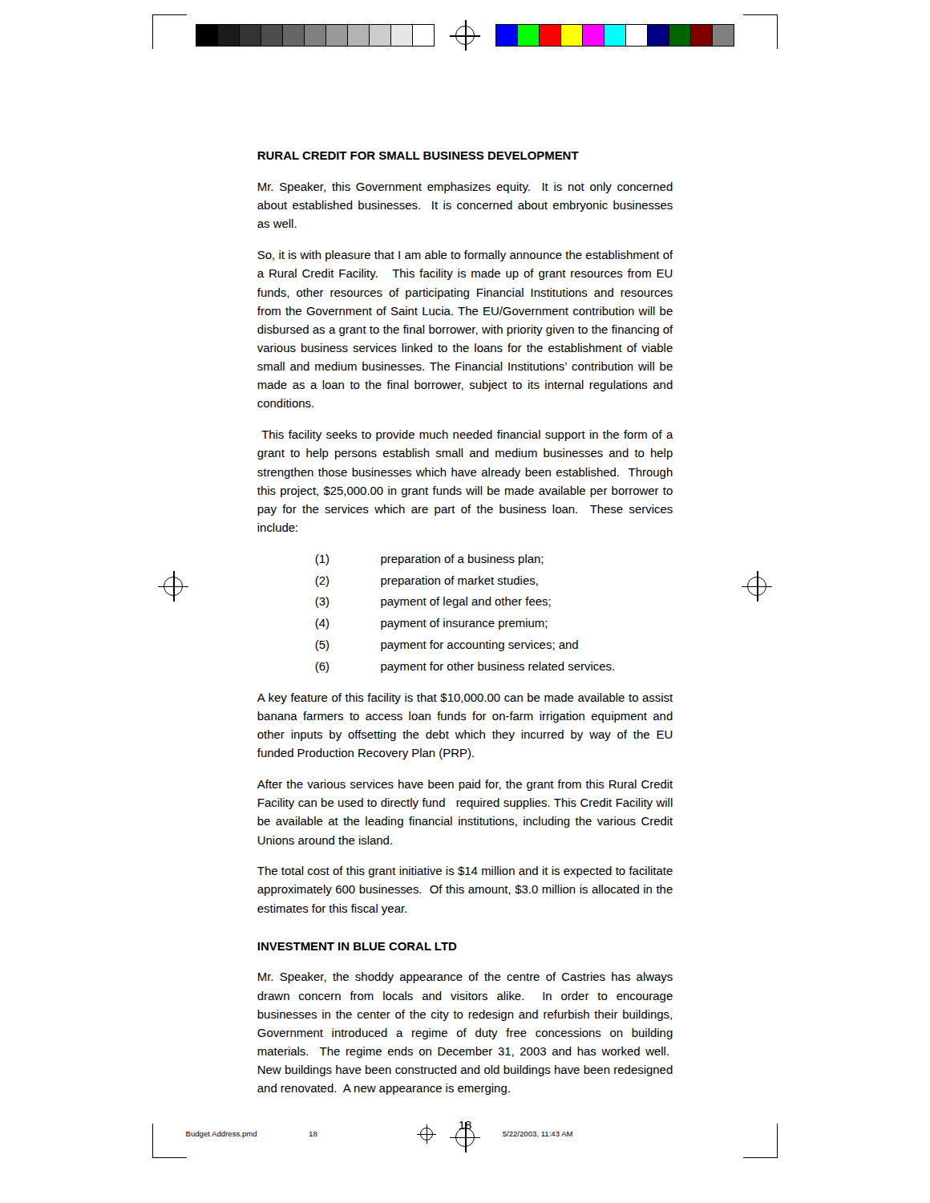RURAL CREDIT FOR SMALL BUSINESS DEVELOPMENT
Mr. Speaker, this Government emphasizes equity. It is not only concerned about established businesses. It is concerned about embryonic businesses as well.
So, it is with pleasure that I am able to formally announce the establishment of a Rural Credit Facility. This facility is made up of grant resources from EU funds, other resources of participating Financial Institutions and resources from the Government of Saint Lucia. The EU/Government contribution will be disbursed as a grant to the final borrower, with priority given to the financing of various business services linked to the loans for the establishment of viable small and medium businesses. The Financial Institutions’ contribution will be made as a loan to the final borrower, subject to its internal regulations and conditions.
This facility seeks to provide much needed financial support in the form of a grant to help persons establish small and medium businesses and to help strengthen those businesses which have already been established. Through this project, $25,000.00 in grant funds will be made available per borrower to pay for the services which are part of the business loan. These services include:
preparation of a business plan;
preparation of market studies,
payment of legal and other fees;
payment of insurance premium;
payment for accounting services; and
payment for other business related services.
A key feature of this facility is that $10,000.00 can be made available to assist banana farmers to access loan funds for on-farm irrigation equipment and other inputs by offsetting the debt which they incurred by way of the EU funded Production Recovery Plan (PRP).
After the various services have been paid for, the grant from this Rural Credit Facility can be used to directly fund required supplies. This Credit Facility will be available at the leading financial institutions, including the various Credit Unions around the island.
The total cost of this grant initiative is $14 million and it is expected to facilitate approximately 600 businesses. Of this amount, $3.0 million is allocated in the estimates for this fiscal year.
INVESTMENT IN BLUE CORAL LTD
Mr. Speaker, the shoddy appearance of the centre of Castries has always drawn concern from locals and visitors alike. In order to encourage businesses in the center of the city to redesign and refurbish their buildings, Government introduced a regime of duty free concessions on building materials. The regime ends on December 31, 2003 and has worked well. New buildings have been constructed and old buildings have been redesigned and renovated. A new appearance is emerging.
18
Budget Address.pmd
18
5/22/2003, 11:43 AM